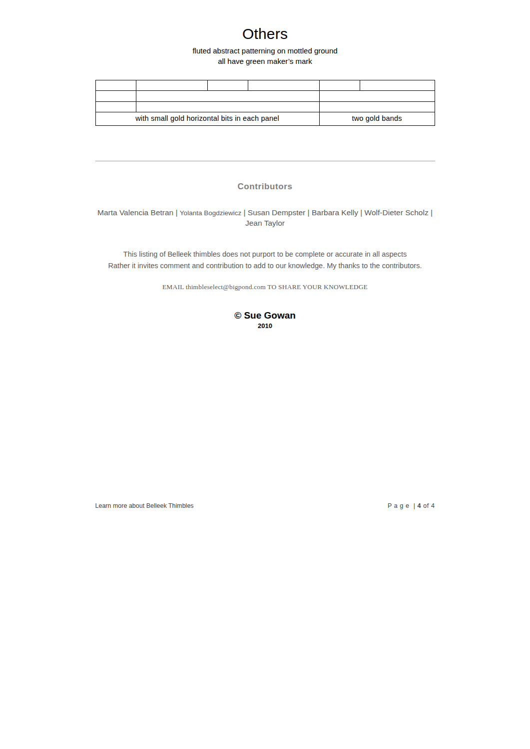Others
fluted abstract patterning on mottled ground
all have green maker’s mark
| with small gold horizontal bits in each panel | two gold bands |
Contributors
Marta Valencia Betran | Yolanta Bogdziewicz | Susan Dempster | Barbara Kelly | Wolf-Dieter Scholz | Jean Taylor
This listing of Belleek thimbles does not purport to be complete or accurate in all aspects
Rather it invites comment and contribution to add to our knowledge. My thanks to the contributors.
EMAIL thimbleselect@bigpond.com TO SHARE YOUR KNOWLEDGE
© Sue Gowan
2010
Learn more about Belleek Thimbles P a g e | 4 of 4